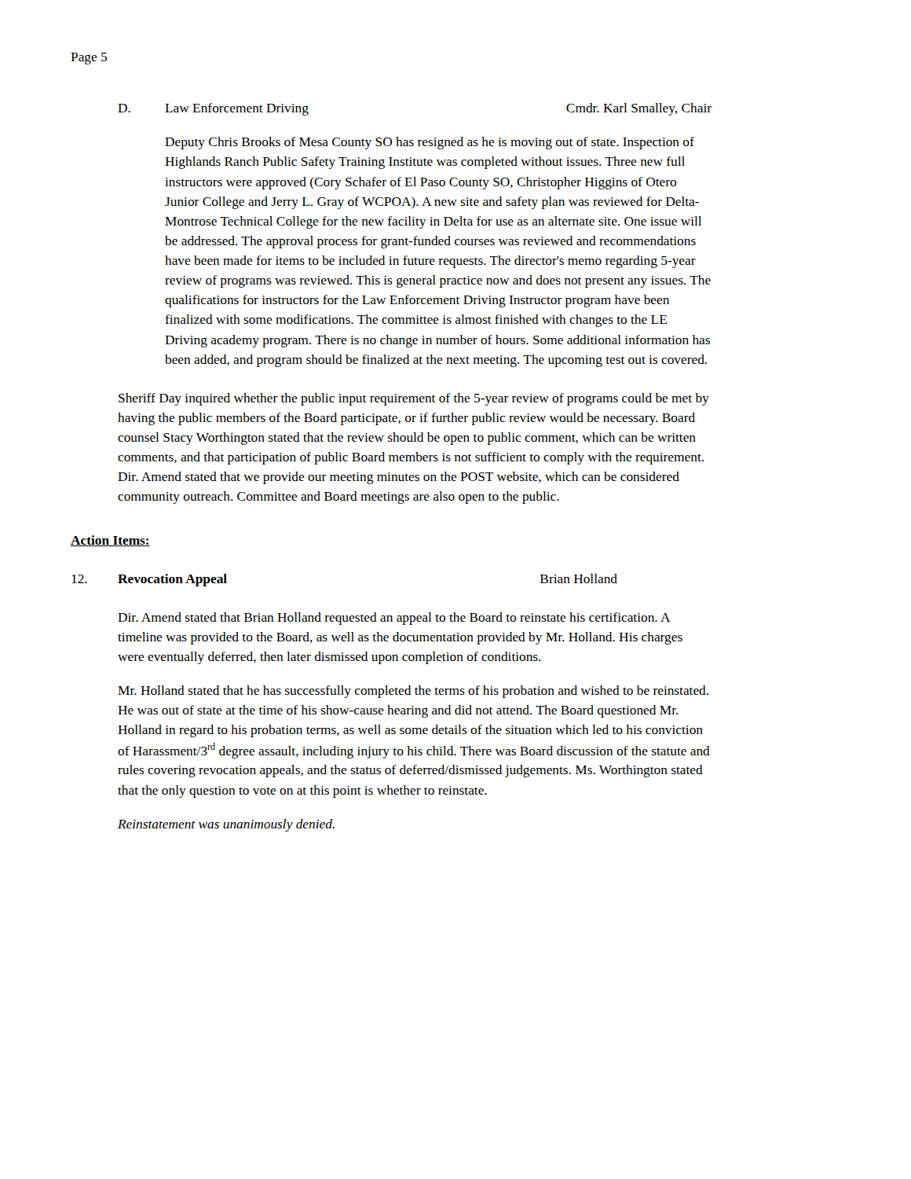Page 5
D. Law Enforcement Driving Cmdr. Karl Smalley, Chair
Deputy Chris Brooks of Mesa County SO has resigned as he is moving out of state. Inspection of Highlands Ranch Public Safety Training Institute was completed without issues. Three new full instructors were approved (Cory Schafer of El Paso County SO, Christopher Higgins of Otero Junior College and Jerry L. Gray of WCPOA). A new site and safety plan was reviewed for Delta-Montrose Technical College for the new facility in Delta for use as an alternate site. One issue will be addressed. The approval process for grant-funded courses was reviewed and recommendations have been made for items to be included in future requests. The director's memo regarding 5-year review of programs was reviewed. This is general practice now and does not present any issues. The qualifications for instructors for the Law Enforcement Driving Instructor program have been finalized with some modifications. The committee is almost finished with changes to the LE Driving academy program. There is no change in number of hours. Some additional information has been added, and program should be finalized at the next meeting. The upcoming test out is covered.
Sheriff Day inquired whether the public input requirement of the 5-year review of programs could be met by having the public members of the Board participate, or if further public review would be necessary. Board counsel Stacy Worthington stated that the review should be open to public comment, which can be written comments, and that participation of public Board members is not sufficient to comply with the requirement. Dir. Amend stated that we provide our meeting minutes on the POST website, which can be considered community outreach. Committee and Board meetings are also open to the public.
Action Items:
12. Revocation Appeal Brian Holland
Dir. Amend stated that Brian Holland requested an appeal to the Board to reinstate his certification. A timeline was provided to the Board, as well as the documentation provided by Mr. Holland. His charges were eventually deferred, then later dismissed upon completion of conditions.
Mr. Holland stated that he has successfully completed the terms of his probation and wished to be reinstated. He was out of state at the time of his show-cause hearing and did not attend. The Board questioned Mr. Holland in regard to his probation terms, as well as some details of the situation which led to his conviction of Harassment/3rd degree assault, including injury to his child. There was Board discussion of the statute and rules covering revocation appeals, and the status of deferred/dismissed judgements. Ms. Worthington stated that the only question to vote on at this point is whether to reinstate.
Reinstatement was unanimously denied.